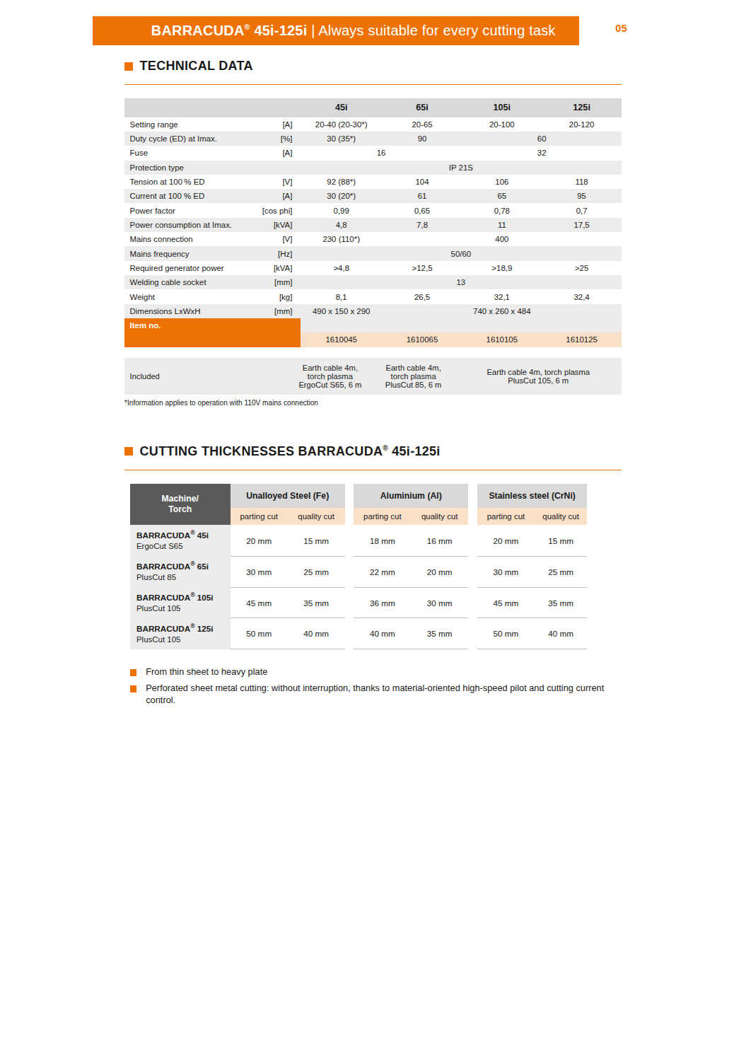BARRACUDA® 45i-125i | Always suitable for every cutting task
05
TECHNICAL DATA
| | 45i | 65i | 105i | 125i |
| --- | --- | --- | --- | --- |
| Setting range | [A] | 20-40 (20-30*) | 20-65 | 20-100 | 20-120 |
| Duty cycle (ED) at Imax. | [%] | 30 (35*) | 90 | 60 |
| Fuse | [A] | 16 | 32 |
| Protection type | | IP 21S |
| Tension at 100 % ED | [V] | 92 (88*) | 104 | 106 | 118 |
| Current at 100 % ED | [A] | 30 (20*) | 61 | 65 | 95 |
| Power factor | [cos phi] | 0,99 | 0,65 | 0,78 | 0,7 |
| Power consumption at Imax. | [kVA] | 4,8 | 7,8 | 11 | 17,5 |
| Mains connection | [V] | 230 (110*) | 400 |
| Mains frequency | [Hz] | 50/60 |
| Required generator power | [kVA] | >4,8 | >12,5 | >18,9 | >25 |
| Welding cable socket | [mm] | 13 |
| Weight | [kg] | 8,1 | 26,5 | 32,1 | 32,4 |
| Dimensions LxWxH | [mm] | 490 x 150 x 290 | 740 x 260 x 484 |
| Item no. | |
| | 1610045 | 1610065 | 1610105 | 1610125 |
| Included | Earth cable 4m, torch plasma ErgoCut S65, 6 m | Earth cable 4m, torch plasma PlusCut 85, 6 m | Earth cable 4m, torch plasma PlusCut 105, 6 m |
*Information applies to operation with 110V mains connection
CUTTING THICKNESSES BARRACUDA® 45i-125i
| Machine/ Torch | Unalloyed Steel (Fe) | | Aluminium (Al) | | Stainless steel (CrNi) |
| --- | --- | --- | --- | --- | --- |
| parting cut | quality cut | parting cut | quality cut | parting cut | quality cut |
| BARRACUDA ® 45i ErgoCut S65 | 20 mm | 15 mm | | 18 mm | 16 mm | | 20 mm | 15 mm |
| BARRACUDA ® 65i PlusCut 85 | 30 mm | 25 mm | | 22 mm | 20 mm | | 30 mm | 25 mm |
| BARRACUDA ® 105i PlusCut 105 | 45 mm | 35 mm | | 36 mm | 30 mm | | 45 mm | 35 mm |
| BARRACUDA ® 125i PlusCut 105 | 50 mm | 40 mm | | 40 mm | 35 mm | | 50 mm | 40 mm |
From thin sheet to heavy plate
Perforated sheet metal cutting: without interruption, thanks to material-oriented high-speed pilot and cutting current control.